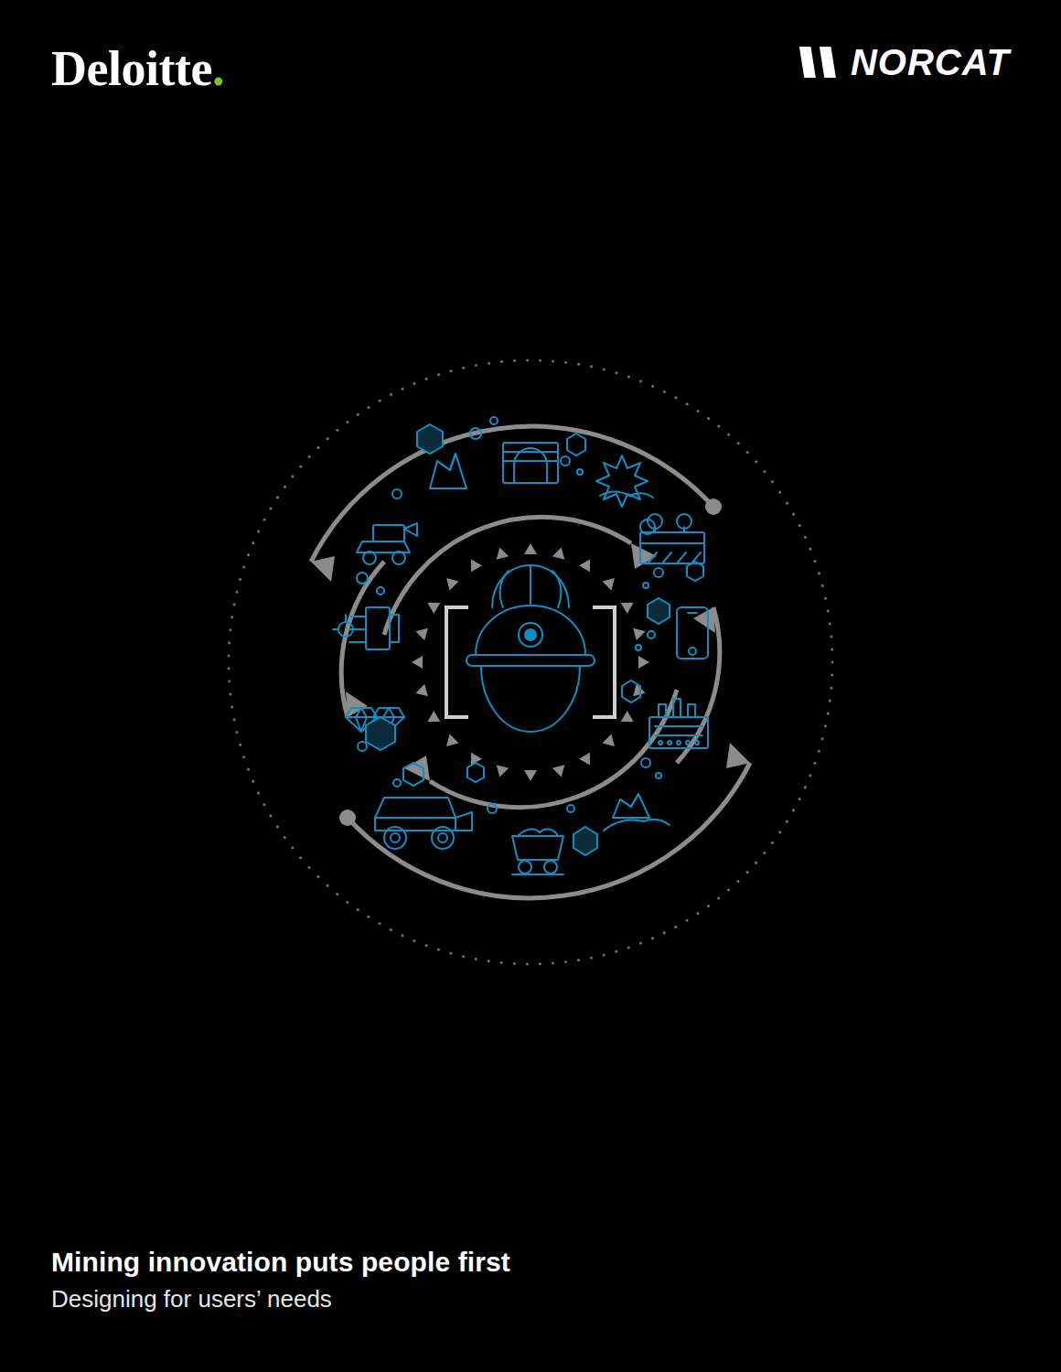Deloitte.
NORCAT
Mining innovation cycle graphic Concentric circular arrows and dotted rings surround a miner's hard hat at the centre, ringed by outline icons of mining equipment, minerals, trucks, plants and devices.
Mining innovation puts people first
Designing for users’ needs